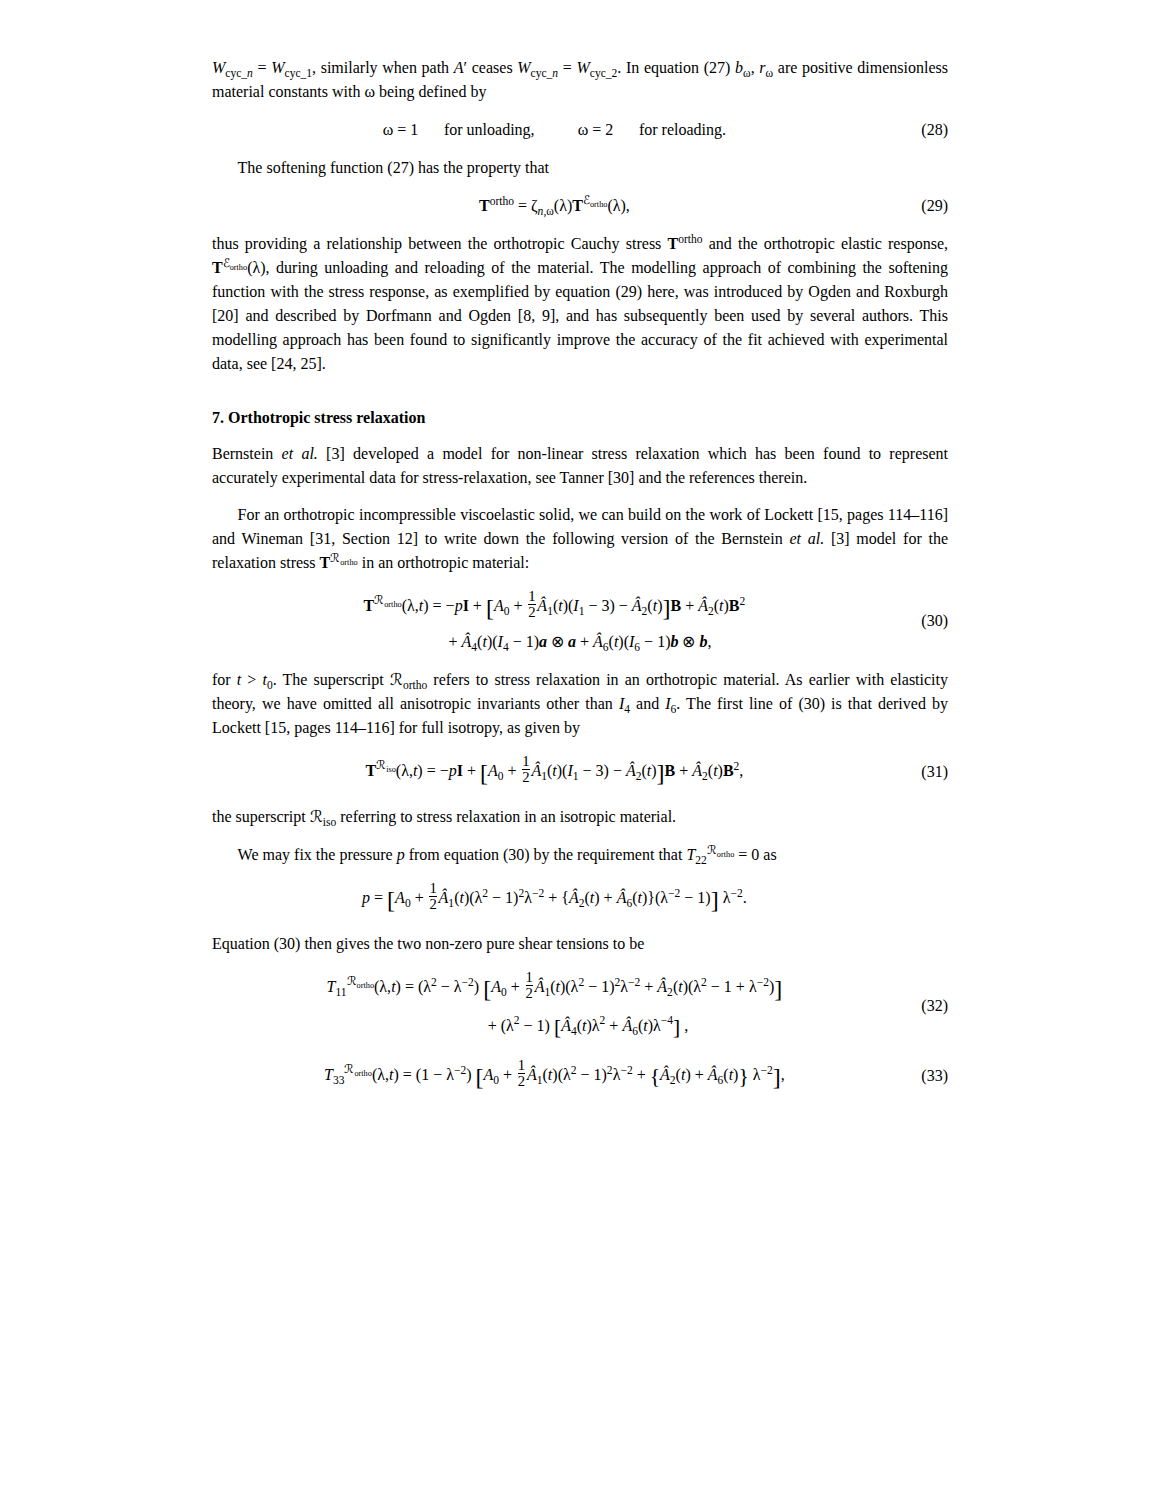Wcyc_n = Wcyc_1, similarly when path A′ ceases Wcyc_n = Wcyc_2. In equation (27) bω, rω are positive dimensionless material constants with ω being defined by
ω = 1 for unloading, ω = 2 for reloading.
(28)
The softening function (27) has the property that
Tortho = ζn,ω(λ)Tℰortho(λ),
(29)
thus providing a relationship between the orthotropic Cauchy stress Tortho and the orthotropic elastic response, Tℰortho(λ), during unloading and reloading of the material. The modelling approach of combining the softening function with the stress response, as exemplified by equation (29) here, was introduced by Ogden and Roxburgh [20] and described by Dorfmann and Ogden [8, 9], and has subsequently been used by several authors. This modelling approach has been found to significantly improve the accuracy of the fit achieved with experimental data, see [24, 25].
7. Orthotropic stress relaxation
Bernstein et al. [3] developed a model for non-linear stress relaxation which has been found to represent accurately experimental data for stress-relaxation, see Tanner [30] and the references therein.
For an orthotropic incompressible viscoelastic solid, we can build on the work of Lockett [15, pages 114–116] and Wineman [31, Section 12] to write down the following version of the Bernstein et al. [3] model for the relaxation stress Tℛortho in an orthotropic material:
Tℛortho(λ,t) = −pI + [A0 + 12 Â1(t)(I1 − 3) − Â2(t)] B + Â2(t)B2
+ Â4(t)(I4 − 1)a ⊗ a + Â6(t)(I6 − 1)b ⊗ b,
(30)
for t > t0. The superscript ℛortho refers to stress relaxation in an orthotropic material. As earlier with elasticity theory, we have omitted all anisotropic invariants other than I4 and I6. The first line of (30) is that derived by Lockett [15, pages 114–116] for full isotropy, as given by
Tℛiso(λ,t) = −pI + [A0 + 12 Â1(t)(I1 − 3) − Â2(t)] B + Â2(t)B2,
(31)
the superscript ℛiso referring to stress relaxation in an isotropic material.
We may fix the pressure p from equation (30) by the requirement that T22ℛortho = 0 as
p = [A0 + 12 Â1(t)(λ2 − 1)2λ−2 + {Â2(t) + Â6(t)}(λ−2 − 1)] λ−2.
Equation (30) then gives the two non-zero pure shear tensions to be
T11ℛortho(λ,t) = (λ2 − λ−2) [A0 + 12 Â1(t)(λ2 − 1)2λ−2 + Â2(t)(λ2 − 1 + λ−2)]
+ (λ2 − 1) [Â4(t)λ2 + Â6(t)λ−4] ,
(32)
T33ℛortho(λ,t) = (1 − λ−2) [A0 + 12 Â1(t)(λ2 − 1)2λ−2 + {Â2(t) + Â6(t)} λ−2],
(33)